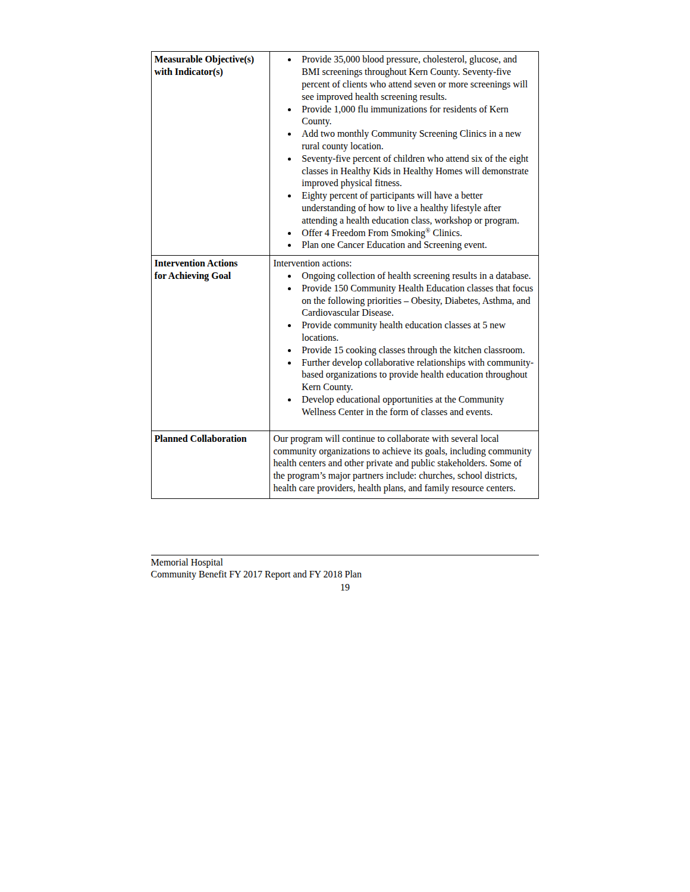| Measurable Objective(s) with Indicator(s) | Provide 35,000 blood pressure, cholesterol, glucose, and BMI screenings throughout Kern County. Seventy-five percent of clients who attend seven or more screenings will see improved health screening results. Provide 1,000 flu immunizations for residents of Kern County. Add two monthly Community Screening Clinics in a new rural county location. Seventy-five percent of children who attend six of the eight classes in Healthy Kids in Healthy Homes will demonstrate improved physical fitness. Eighty percent of participants will have a better understanding of how to live a healthy lifestyle after attending a health education class, workshop or program. Offer 4 Freedom From Smoking ® Clinics. Plan one Cancer Education and Screening event. |
| Intervention Actions for Achieving Goal | Intervention actions: Ongoing collection of health screening results in a database. Provide 150 Community Health Education classes that focus on the following priorities – Obesity, Diabetes, Asthma, and Cardiovascular Disease. Provide community health education classes at 5 new locations. Provide 15 cooking classes through the kitchen classroom. Further develop collaborative relationships with community-based organizations to provide health education throughout Kern County. Develop educational opportunities at the Community Wellness Center in the form of classes and events. |
| Planned Collaboration | Our program will continue to collaborate with several local community organizations to achieve its goals, including community health centers and other private and public stakeholders. Some of the program’s major partners include: churches, school districts, health care providers, health plans, and family resource centers. |
Memorial Hospital
Community Benefit FY 2017 Report and FY 2018 Plan
19